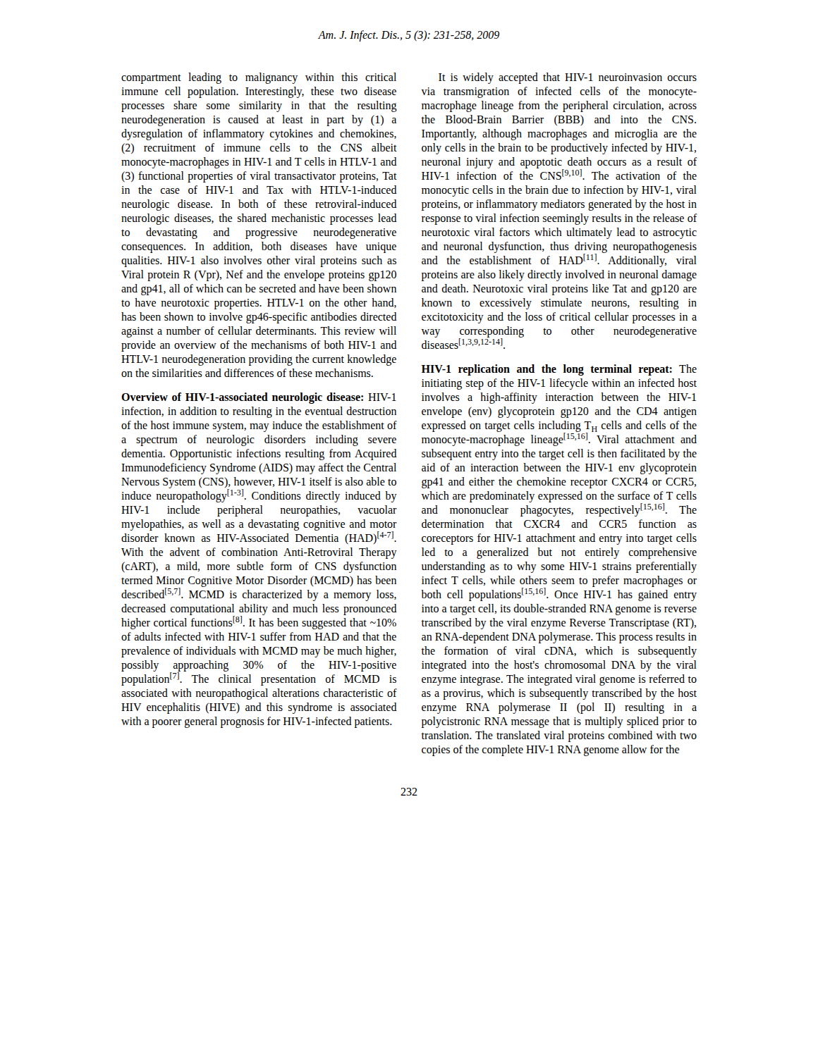Am. J. Infect. Dis., 5 (3): 231-258, 2009
compartment leading to malignancy within this critical immune cell population. Interestingly, these two disease processes share some similarity in that the resulting neurodegeneration is caused at least in part by (1) a dysregulation of inflammatory cytokines and chemokines, (2) recruitment of immune cells to the CNS albeit monocyte-macrophages in HIV-1 and T cells in HTLV-1 and (3) functional properties of viral transactivator proteins, Tat in the case of HIV-1 and Tax with HTLV-1-induced neurologic disease. In both of these retroviral-induced neurologic diseases, the shared mechanistic processes lead to devastating and progressive neurodegenerative consequences. In addition, both diseases have unique qualities. HIV-1 also involves other viral proteins such as Viral protein R (Vpr), Nef and the envelope proteins gp120 and gp41, all of which can be secreted and have been shown to have neurotoxic properties. HTLV-1 on the other hand, has been shown to involve gp46-specific antibodies directed against a number of cellular determinants. This review will provide an overview of the mechanisms of both HIV-1 and HTLV-1 neurodegeneration providing the current knowledge on the similarities and differences of these mechanisms.
Overview of HIV-1-associated neurologic disease:
HIV-1 infection, in addition to resulting in the eventual destruction of the host immune system, may induce the establishment of a spectrum of neurologic disorders including severe dementia. Opportunistic infections resulting from Acquired Immunodeficiency Syndrome (AIDS) may affect the Central Nervous System (CNS), however, HIV-1 itself is also able to induce neuropathology[1-3]. Conditions directly induced by HIV-1 include peripheral neuropathies, vacuolar myelopathies, as well as a devastating cognitive and motor disorder known as HIV-Associated Dementia (HAD)[4-7]. With the advent of combination Anti-Retroviral Therapy (cART), a mild, more subtle form of CNS dysfunction termed Minor Cognitive Motor Disorder (MCMD) has been described[5,7]. MCMD is characterized by a memory loss, decreased computational ability and much less pronounced higher cortical functions[8]. It has been suggested that ~10% of adults infected with HIV-1 suffer from HAD and that the prevalence of individuals with MCMD may be much higher, possibly approaching 30% of the HIV-1-positive population[7]. The clinical presentation of MCMD is associated with neuropathogical alterations characteristic of HIV encephalitis (HIVE) and this syndrome is associated with a poorer general prognosis for HIV-1-infected patients.
It is widely accepted that HIV-1 neuroinvasion occurs via transmigration of infected cells of the monocyte-macrophage lineage from the peripheral circulation, across the Blood-Brain Barrier (BBB) and into the CNS. Importantly, although macrophages and microglia are the only cells in the brain to be productively infected by HIV-1, neuronal injury and apoptotic death occurs as a result of HIV-1 infection of the CNS[9,10]. The activation of the monocytic cells in the brain due to infection by HIV-1, viral proteins, or inflammatory mediators generated by the host in response to viral infection seemingly results in the release of neurotoxic viral factors which ultimately lead to astrocytic and neuronal dysfunction, thus driving neuropathogenesis and the establishment of HAD[11]. Additionally, viral proteins are also likely directly involved in neuronal damage and death. Neurotoxic viral proteins like Tat and gp120 are known to excessively stimulate neurons, resulting in excitotoxicity and the loss of critical cellular processes in a way corresponding to other neurodegenerative diseases[1,3,9,12-14].
HIV-1 replication and the long terminal repeat:
The initiating step of the HIV-1 lifecycle within an infected host involves a high-affinity interaction between the HIV-1 envelope (env) glycoprotein gp120 and the CD4 antigen expressed on target cells including TH cells and cells of the monocyte-macrophage lineage[15,16]. Viral attachment and subsequent entry into the target cell is then facilitated by the aid of an interaction between the HIV-1 env glycoprotein gp41 and either the chemokine receptor CXCR4 or CCR5, which are predominately expressed on the surface of T cells and mononuclear phagocytes, respectively[15,16]. The determination that CXCR4 and CCR5 function as coreceptors for HIV-1 attachment and entry into target cells led to a generalized but not entirely comprehensive understanding as to why some HIV-1 strains preferentially infect T cells, while others seem to prefer macrophages or both cell populations[15,16]. Once HIV-1 has gained entry into a target cell, its double-stranded RNA genome is reverse transcribed by the viral enzyme Reverse Transcriptase (RT), an RNA-dependent DNA polymerase. This process results in the formation of viral cDNA, which is subsequently integrated into the host's chromosomal DNA by the viral enzyme integrase. The integrated viral genome is referred to as a provirus, which is subsequently transcribed by the host enzyme RNA polymerase II (pol II) resulting in a polycistronic RNA message that is multiply spliced prior to translation. The translated viral proteins combined with two copies of the complete HIV-1 RNA genome allow for the
232